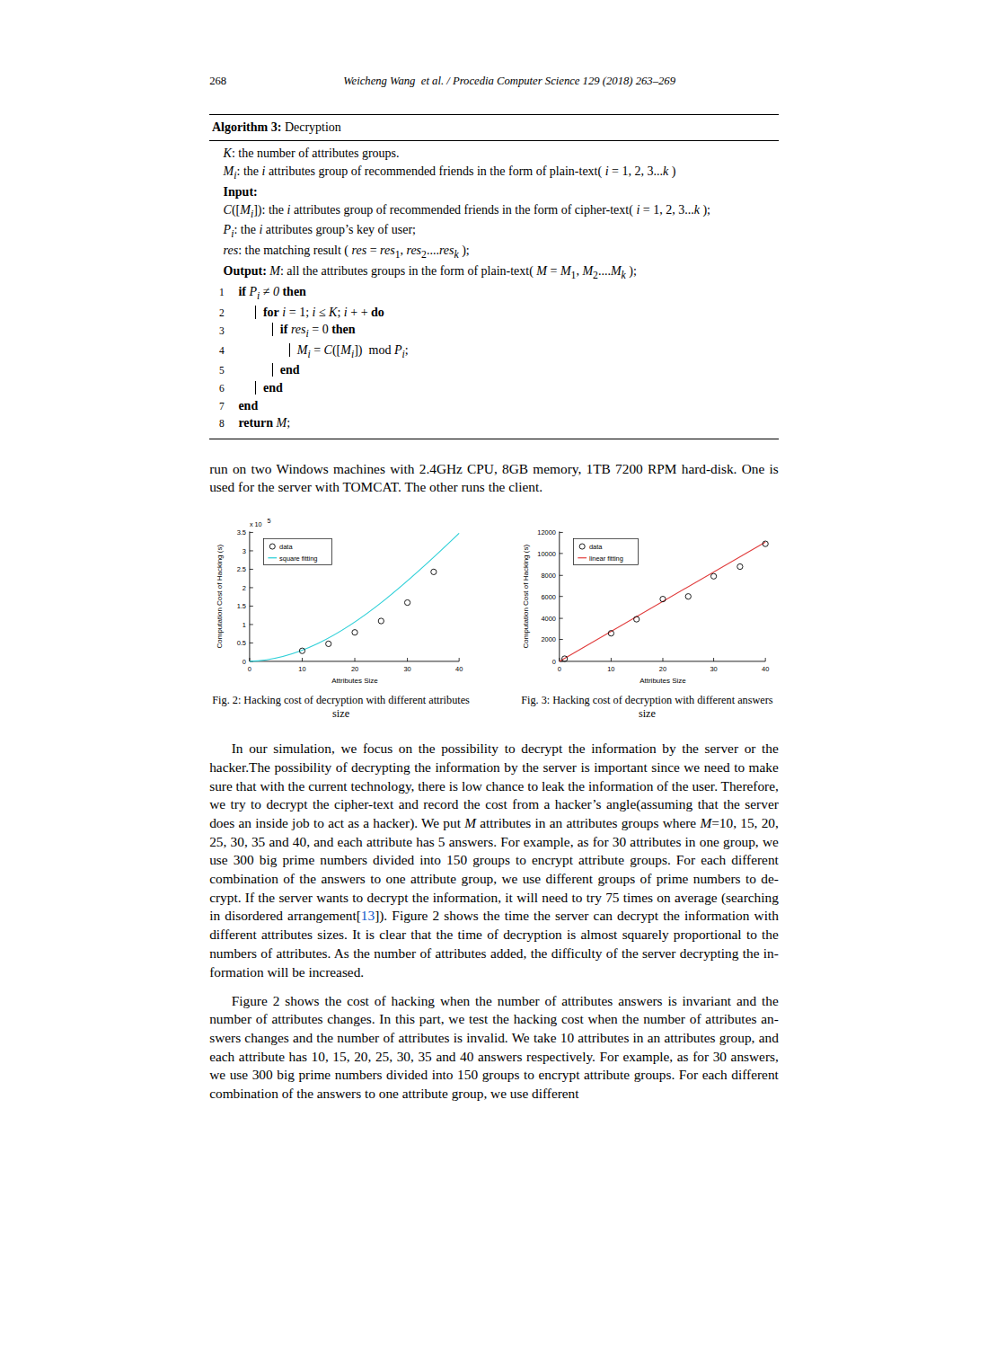268
Weicheng Wang et al. / Procedia Computer Science 129 (2018) 263–269
Algorithm 3: Decryption
K: the number of attributes groups.
Mi: the i attributes group of recommended friends in the form of plain-text( i = 1, 2, 3...k )
Input:
C([Mi]): the i attributes group of recommended friends in the form of cipher-text( i = 1, 2, 3...k );
Pi: the i attributes group’s key of user;
res: the matching result ( res = res1, res2....resk );
Output: M: all the attributes groups in the form of plain-text( M = M1, M2....Mk );
if Pi ≠ 0 then
for i = 1; i ≤ K; i + + do
if resi = 0 then
Mi = C([Mi]) mod Pi;
end
end
end
return M;
run on two Windows machines with 2.4GHz CPU, 8GB memory, 1TB 7200 RPM hard-disk. One is used for the server with TOMCAT. The other runs the client.
0 0.5 1 1.5 2 2.5 3 3.5 x 10 5 0 10 20 30 40 Attributes Size Computation Cost of Hacking (s) data square fitting
Fig. 2: Hacking cost of decryption with different attributes size
0 2000 4000 6000 8000 10000 12000 0 10 20 30 40 Attributes Size Computation Cost of Hacking (s) data linear fitting
Fig. 3: Hacking cost of decryption with different answers size
In our simulation, we focus on the possibility to decrypt the information by the server or the hacker.The possibility of decrypting the information by the server is important since we need to make sure that with the current technology, there is low chance to leak the information of the user. Therefore, we try to decrypt the cipher-text and record the cost from a hacker’s angle(assuming that the server does an inside job to act as a hacker). We put M attributes in an attributes groups where M=10, 15, 20, 25, 30, 35 and 40, and each attribute has 5 answers. For example, as for 30 attributes in one group, we use 300 big prime numbers divided into 150 groups to encrypt attribute groups. For each different combination of the answers to one attribute group, we use different groups of prime numbers to decrypt. If the server wants to decrypt the information, it will need to try 75 times on average (searching in disordered arrangement[13]). Figure 2 shows the time the server can decrypt the information with different attributes sizes. It is clear that the time of decryption is almost squarely proportional to the numbers of attributes. As the number of attributes added, the difficulty of the server decrypting the information will be increased.
Figure 2 shows the cost of hacking when the number of attributes answers is invariant and the number of attributes changes. In this part, we test the hacking cost when the number of attributes answers changes and the number of attributes is invalid. We take 10 attributes in an attributes group, and each attribute has 10, 15, 20, 25, 30, 35 and 40 answers respectively. For example, as for 30 answers, we use 300 big prime numbers divided into 150 groups to encrypt attribute groups. For each different combination of the answers to one attribute group, we use different